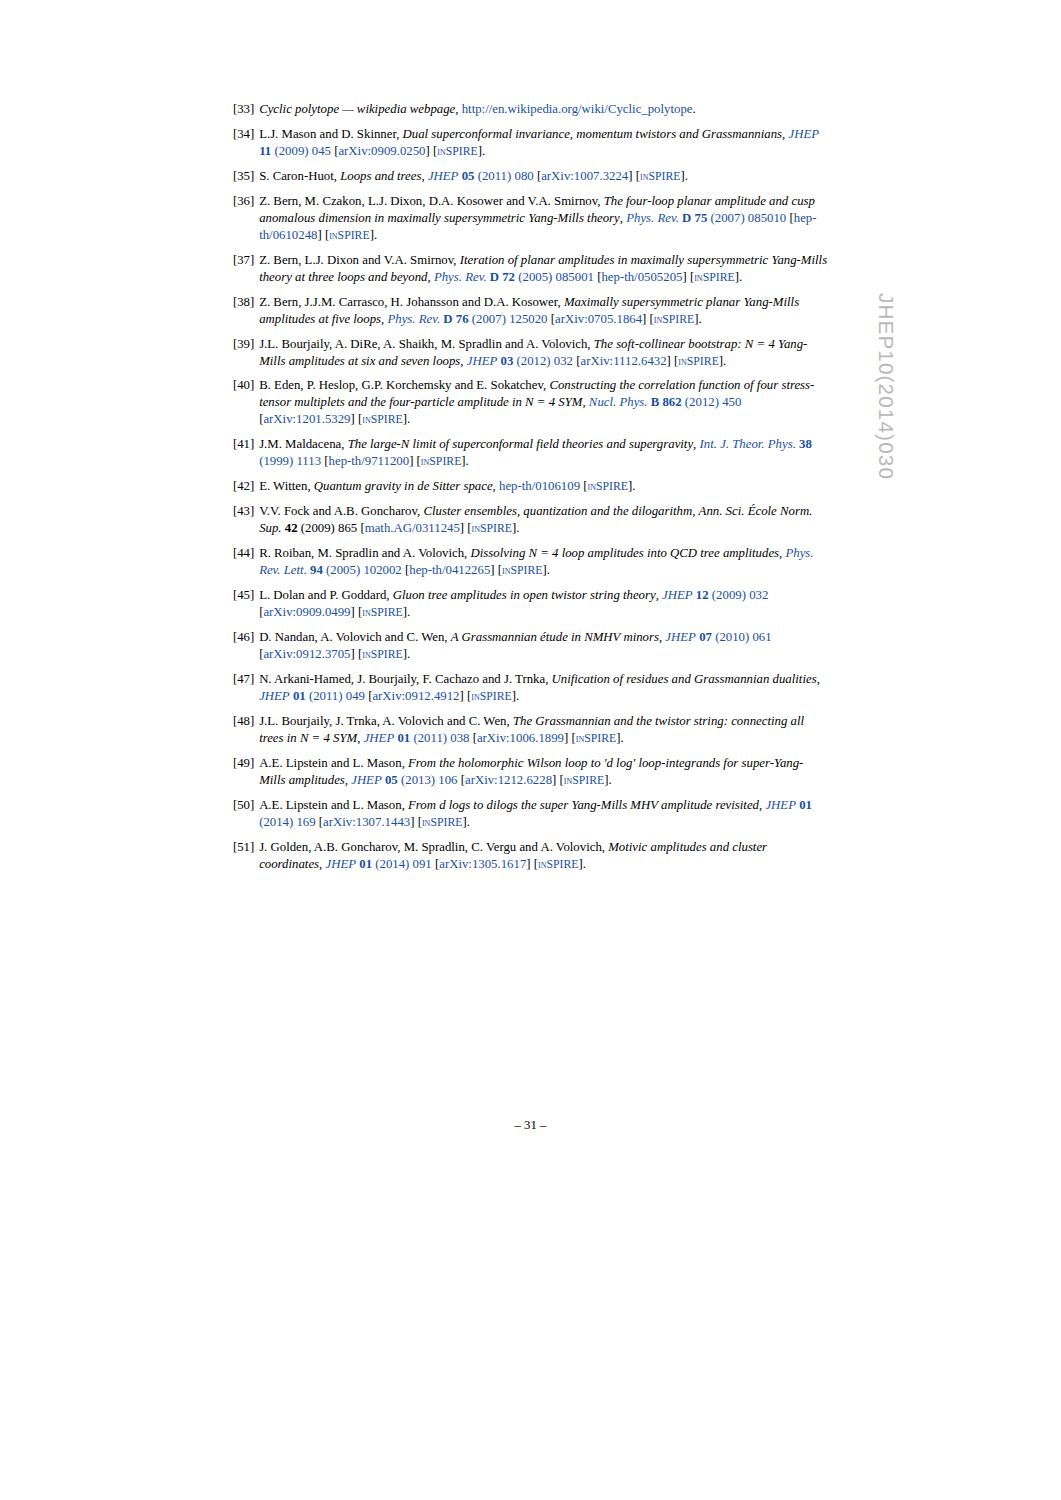JHEP10(2014)030
[33] Cyclic polytope — wikipedia webpage, http://en.wikipedia.org/wiki/Cyclic_polytope.
[34] L.J. Mason and D. Skinner, Dual superconformal invariance, momentum twistors and Grassmannians, JHEP 11 (2009) 045 [arXiv:0909.0250] [inSPIRE].
[35] S. Caron-Huot, Loops and trees, JHEP 05 (2011) 080 [arXiv:1007.3224] [inSPIRE].
[36] Z. Bern, M. Czakon, L.J. Dixon, D.A. Kosower and V.A. Smirnov, The four-loop planar amplitude and cusp anomalous dimension in maximally supersymmetric Yang-Mills theory, Phys. Rev. D 75 (2007) 085010 [hep-th/0610248] [inSPIRE].
[37] Z. Bern, L.J. Dixon and V.A. Smirnov, Iteration of planar amplitudes in maximally supersymmetric Yang-Mills theory at three loops and beyond, Phys. Rev. D 72 (2005) 085001 [hep-th/0505205] [inSPIRE].
[38] Z. Bern, J.J.M. Carrasco, H. Johansson and D.A. Kosower, Maximally supersymmetric planar Yang-Mills amplitudes at five loops, Phys. Rev. D 76 (2007) 125020 [arXiv:0705.1864] [inSPIRE].
[39] J.L. Bourjaily, A. DiRe, A. Shaikh, M. Spradlin and A. Volovich, The soft-collinear bootstrap: N = 4 Yang-Mills amplitudes at six and seven loops, JHEP 03 (2012) 032 [arXiv:1112.6432] [inSPIRE].
[40] B. Eden, P. Heslop, G.P. Korchemsky and E. Sokatchev, Constructing the correlation function of four stress-tensor multiplets and the four-particle amplitude in N = 4 SYM, Nucl. Phys. B 862 (2012) 450 [arXiv:1201.5329] [inSPIRE].
[41] J.M. Maldacena, The large-N limit of superconformal field theories and supergravity, Int. J. Theor. Phys. 38 (1999) 1113 [hep-th/9711200] [inSPIRE].
[42] E. Witten, Quantum gravity in de Sitter space, hep-th/0106109 [inSPIRE].
[43] V.V. Fock and A.B. Goncharov, Cluster ensembles, quantization and the dilogarithm, Ann. Sci. École Norm. Sup. 42 (2009) 865 [math.AG/0311245] [inSPIRE].
[44] R. Roiban, M. Spradlin and A. Volovich, Dissolving N = 4 loop amplitudes into QCD tree amplitudes, Phys. Rev. Lett. 94 (2005) 102002 [hep-th/0412265] [inSPIRE].
[45] L. Dolan and P. Goddard, Gluon tree amplitudes in open twistor string theory, JHEP 12 (2009) 032 [arXiv:0909.0499] [inSPIRE].
[46] D. Nandan, A. Volovich and C. Wen, A Grassmannian étude in NMHV minors, JHEP 07 (2010) 061 [arXiv:0912.3705] [inSPIRE].
[47] N. Arkani-Hamed, J. Bourjaily, F. Cachazo and J. Trnka, Unification of residues and Grassmannian dualities, JHEP 01 (2011) 049 [arXiv:0912.4912] [inSPIRE].
[48] J.L. Bourjaily, J. Trnka, A. Volovich and C. Wen, The Grassmannian and the twistor string: connecting all trees in N = 4 SYM, JHEP 01 (2011) 038 [arXiv:1006.1899] [inSPIRE].
[49] A.E. Lipstein and L. Mason, From the holomorphic Wilson loop to 'd log' loop-integrands for super-Yang-Mills amplitudes, JHEP 05 (2013) 106 [arXiv:1212.6228] [inSPIRE].
[50] A.E. Lipstein and L. Mason, From d logs to dilogs the super Yang-Mills MHV amplitude revisited, JHEP 01 (2014) 169 [arXiv:1307.1443] [inSPIRE].
[51] J. Golden, A.B. Goncharov, M. Spradlin, C. Vergu and A. Volovich, Motivic amplitudes and cluster coordinates, JHEP 01 (2014) 091 [arXiv:1305.1617] [inSPIRE].
– 31 –